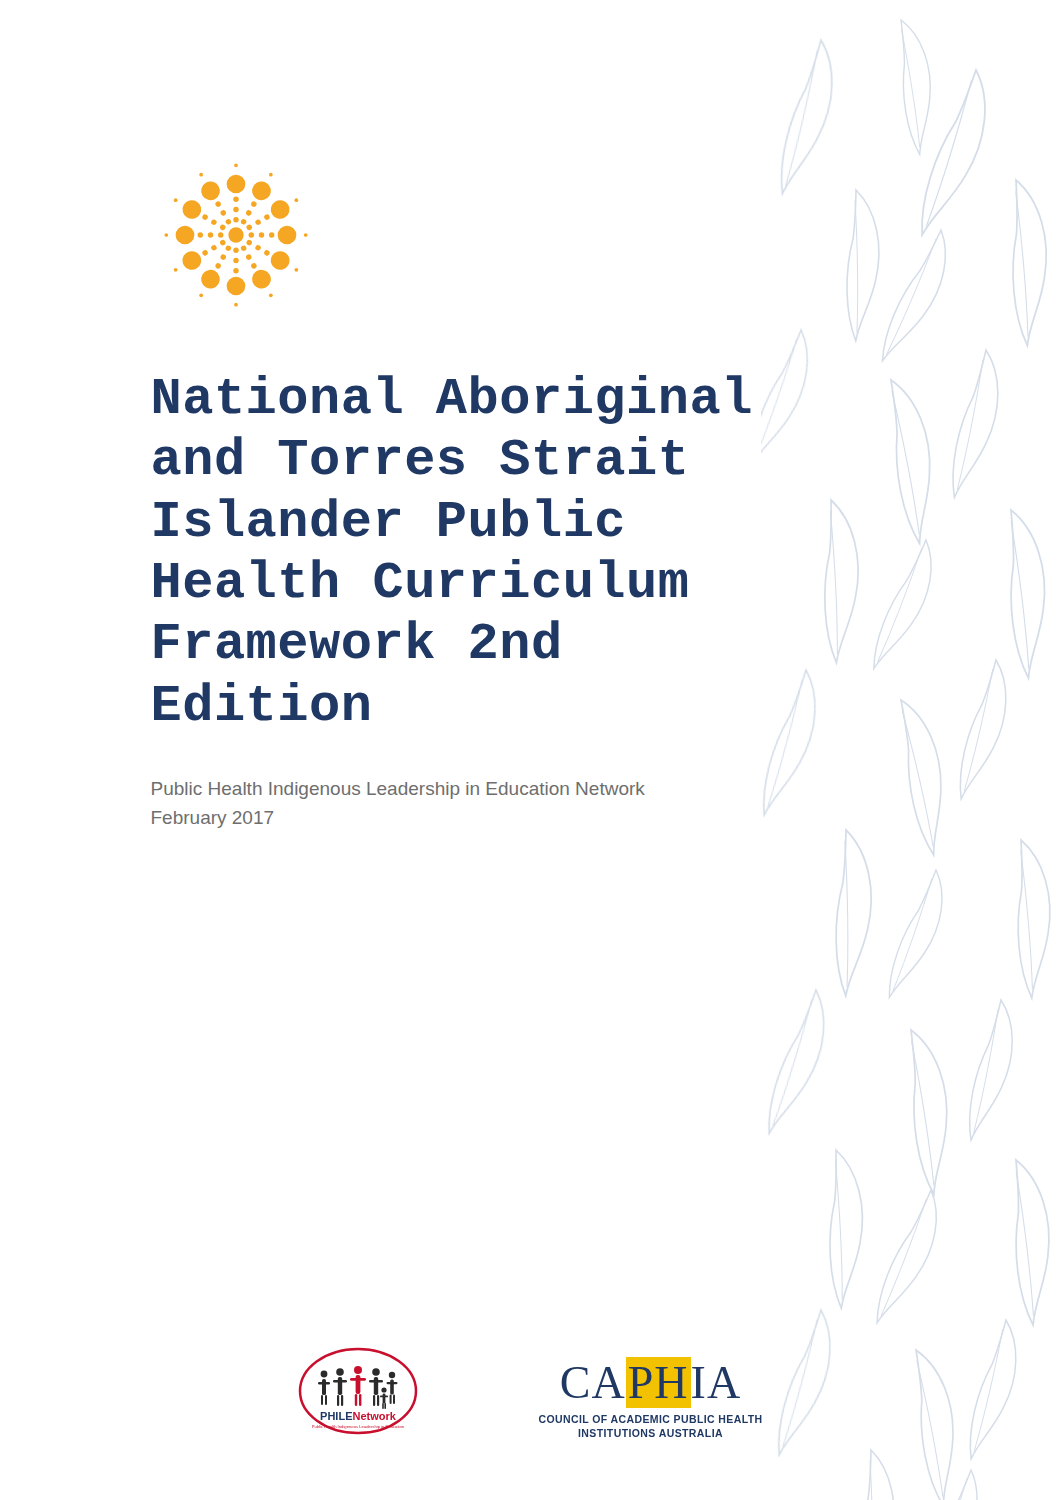National Aboriginal and Torres Strait Islander Public Health Curriculum Framework 2nd Edition
Public Health Indigenous Leadership in Education Network
February 2017
PHILENetwork Public Health Indigenous Leadership in Education
CAPHIA
Council of Academic Public Health
Institutions Australia